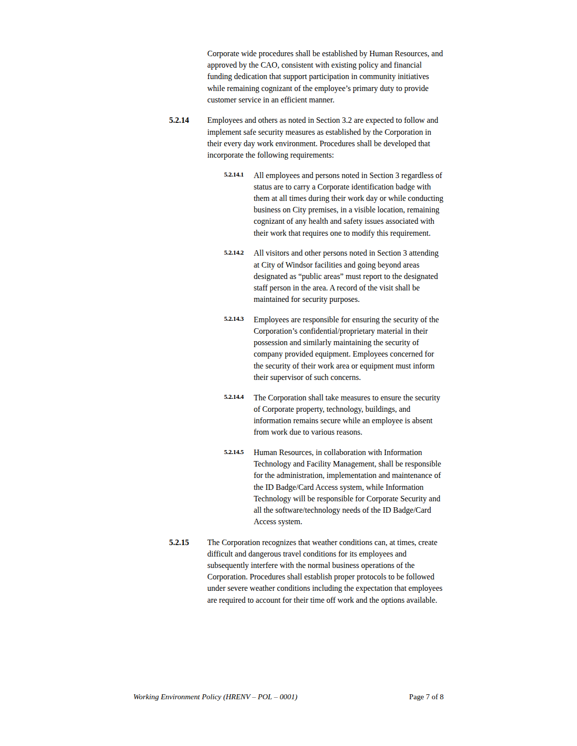Corporate wide procedures shall be established by Human Resources, and approved by the CAO, consistent with existing policy and financial funding dedication that support participation in community initiatives while remaining cognizant of the employee’s primary duty to provide customer service in an efficient manner.
5.2.14
Employees and others as noted in Section 3.2 are expected to follow and implement safe security measures as established by the Corporation in their every day work environment. Procedures shall be developed that incorporate the following requirements:
5.2.14.1
All employees and persons noted in Section 3 regardless of status are to carry a Corporate identification badge with them at all times during their work day or while conducting business on City premises, in a visible location, remaining cognizant of any health and safety issues associated with their work that requires one to modify this requirement.
5.2.14.2
All visitors and other persons noted in Section 3 attending at City of Windsor facilities and going beyond areas designated as “public areas” must report to the designated staff person in the area. A record of the visit shall be maintained for security purposes.
5.2.14.3
Employees are responsible for ensuring the security of the Corporation’s confidential/proprietary material in their possession and similarly maintaining the security of company provided equipment. Employees concerned for the security of their work area or equipment must inform their supervisor of such concerns.
5.2.14.4
The Corporation shall take measures to ensure the security of Corporate property, technology, buildings, and information remains secure while an employee is absent from work due to various reasons.
5.2.14.5
Human Resources, in collaboration with Information Technology and Facility Management, shall be responsible for the administration, implementation and maintenance of the ID Badge/Card Access system, while Information Technology will be responsible for Corporate Security and all the software/technology needs of the ID Badge/Card Access system.
5.2.15
The Corporation recognizes that weather conditions can, at times, create difficult and dangerous travel conditions for its employees and subsequently interfere with the normal business operations of the Corporation. Procedures shall establish proper protocols to be followed under severe weather conditions including the expectation that employees are required to account for their time off work and the options available.
Working Environment Policy (HRENV – POL – 0001)
Page 7 of 8